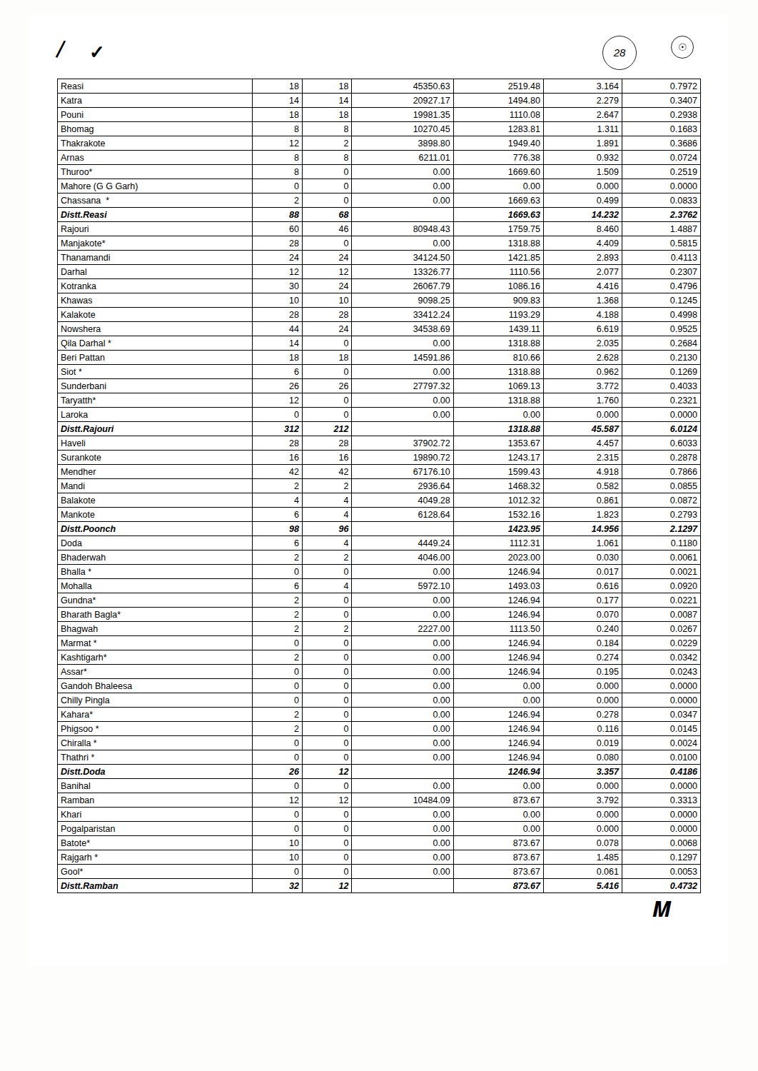/ ✓ 28 ☉
| Reasi | 18 | 18 | 45350.63 | 2519.48 | 3.164 | 0.7972 |
| Katra | 14 | 14 | 20927.17 | 1494.80 | 2.279 | 0.3407 |
| Pouni | 18 | 18 | 19981.35 | 1110.08 | 2.647 | 0.2938 |
| Bhomag | 8 | 8 | 10270.45 | 1283.81 | 1.311 | 0.1683 |
| Thakrakote | 12 | 2 | 3898.80 | 1949.40 | 1.891 | 0.3686 |
| Arnas | 8 | 8 | 6211.01 | 776.38 | 0.932 | 0.0724 |
| Thuroo* | 8 | 0 | 0.00 | 1669.60 | 1.509 | 0.2519 |
| Mahore (G G Garh) | 0 | 0 | 0.00 | 0.00 | 0.000 | 0.0000 |
| Chassana * | 2 | 0 | 0.00 | 1669.63 | 0.499 | 0.0833 |
| Distt.Reasi | 88 | 68 | | 1669.63 | 14.232 | 2.3762 |
| Rajouri | 60 | 46 | 80948.43 | 1759.75 | 8.460 | 1.4887 |
| Manjakote* | 28 | 0 | 0.00 | 1318.88 | 4.409 | 0.5815 |
| Thanamandi | 24 | 24 | 34124.50 | 1421.85 | 2.893 | 0.4113 |
| Darhal | 12 | 12 | 13326.77 | 1110.56 | 2.077 | 0.2307 |
| Kotranka | 30 | 24 | 26067.79 | 1086.16 | 4.416 | 0.4796 |
| Khawas | 10 | 10 | 9098.25 | 909.83 | 1.368 | 0.1245 |
| Kalakote | 28 | 28 | 33412.24 | 1193.29 | 4.188 | 0.4998 |
| Nowshera | 44 | 24 | 34538.69 | 1439.11 | 6.619 | 0.9525 |
| Qila Darhal * | 14 | 0 | 0.00 | 1318.88 | 2.035 | 0.2684 |
| Beri Pattan | 18 | 18 | 14591.86 | 810.66 | 2.628 | 0.2130 |
| Siot * | 6 | 0 | 0.00 | 1318.88 | 0.962 | 0.1269 |
| Sunderbani | 26 | 26 | 27797.32 | 1069.13 | 3.772 | 0.4033 |
| Taryatth* | 12 | 0 | 0.00 | 1318.88 | 1.760 | 0.2321 |
| Laroka | 0 | 0 | 0.00 | 0.00 | 0.000 | 0.0000 |
| Distt.Rajouri | 312 | 212 | | 1318.88 | 45.587 | 6.0124 |
| Haveli | 28 | 28 | 37902.72 | 1353.67 | 4.457 | 0.6033 |
| Surankote | 16 | 16 | 19890.72 | 1243.17 | 2.315 | 0.2878 |
| Mendher | 42 | 42 | 67176.10 | 1599.43 | 4.918 | 0.7866 |
| Mandi | 2 | 2 | 2936.64 | 1468.32 | 0.582 | 0.0855 |
| Balakote | 4 | 4 | 4049.28 | 1012.32 | 0.861 | 0.0872 |
| Mankote | 6 | 4 | 6128.64 | 1532.16 | 1.823 | 0.2793 |
| Distt.Poonch | 98 | 96 | | 1423.95 | 14.956 | 2.1297 |
| Doda | 6 | 4 | 4449.24 | 1112.31 | 1.061 | 0.1180 |
| Bhaderwah | 2 | 2 | 4046.00 | 2023.00 | 0.030 | 0.0061 |
| Bhalla * | 0 | 0 | 0.00 | 1246.94 | 0.017 | 0.0021 |
| Mohalla | 6 | 4 | 5972.10 | 1493.03 | 0.616 | 0.0920 |
| Gundna* | 2 | 0 | 0.00 | 1246.94 | 0.177 | 0.0221 |
| Bharath Bagla* | 2 | 0 | 0.00 | 1246.94 | 0.070 | 0.0087 |
| Bhagwah | 2 | 2 | 2227.00 | 1113.50 | 0.240 | 0.0267 |
| Marmat * | 0 | 0 | 0.00 | 1246.94 | 0.184 | 0.0229 |
| Kashtigarh* | 2 | 0 | 0.00 | 1246.94 | 0.274 | 0.0342 |
| Assar* | 0 | 0 | 0.00 | 1246.94 | 0.195 | 0.0243 |
| Gandoh Bhaleesa | 0 | 0 | 0.00 | 0.00 | 0.000 | 0.0000 |
| Chilly Pingla | 0 | 0 | 0.00 | 0.00 | 0.000 | 0.0000 |
| Kahara* | 2 | 0 | 0.00 | 1246.94 | 0.278 | 0.0347 |
| Phigsoo * | 2 | 0 | 0.00 | 1246.94 | 0.116 | 0.0145 |
| Chiralla * | 0 | 0 | 0.00 | 1246.94 | 0.019 | 0.0024 |
| Thathri * | 0 | 0 | 0.00 | 1246.94 | 0.080 | 0.0100 |
| Distt.Doda | 26 | 12 | | 1246.94 | 3.357 | 0.4186 |
| Banihal | 0 | 0 | 0.00 | 0.00 | 0.000 | 0.0000 |
| Ramban | 12 | 12 | 10484.09 | 873.67 | 3.792 | 0.3313 |
| Khari | 0 | 0 | 0.00 | 0.00 | 0.000 | 0.0000 |
| Pogalparistan | 0 | 0 | 0.00 | 0.00 | 0.000 | 0.0000 |
| Batote* | 10 | 0 | 0.00 | 873.67 | 0.078 | 0.0068 |
| Rajgarh * | 10 | 0 | 0.00 | 873.67 | 1.485 | 0.1297 |
| Gool* | 0 | 0 | 0.00 | 873.67 | 0.061 | 0.0053 |
| Distt.Ramban | 32 | 12 | | 873.67 | 5.416 | 0.4732 |
𝑴